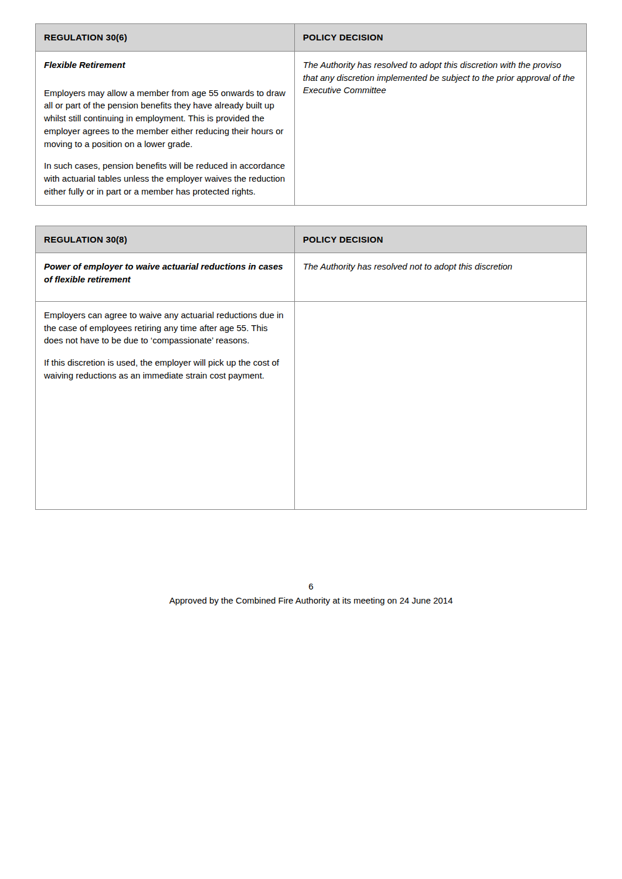| REGULATION 30(6) | POLICY DECISION |
| --- | --- |
| Flexible Retirement Employers may allow a member from age 55 onwards to draw all or part of the pension benefits they have already built up whilst still continuing in employment. This is provided the employer agrees to the member either reducing their hours or moving to a position on a lower grade. In such cases, pension benefits will be reduced in accordance with actuarial tables unless the employer waives the reduction either fully or in part or a member has protected rights. | The Authority has resolved to adopt this discretion with the proviso that any discretion implemented be subject to the prior approval of the Executive Committee |
| REGULATION 30(8) | POLICY DECISION |
| --- | --- |
| Power of employer to waive actuarial reductions in cases of flexible retirement | The Authority has resolved not to adopt this discretion |
| Employers can agree to waive any actuarial reductions due in the case of employees retiring any time after age 55. This does not have to be due to ‘compassionate’ reasons. If this discretion is used, the employer will pick up the cost of waiving reductions as an immediate strain cost payment. | |
6
Approved by the Combined Fire Authority at its meeting on 24 June 2014